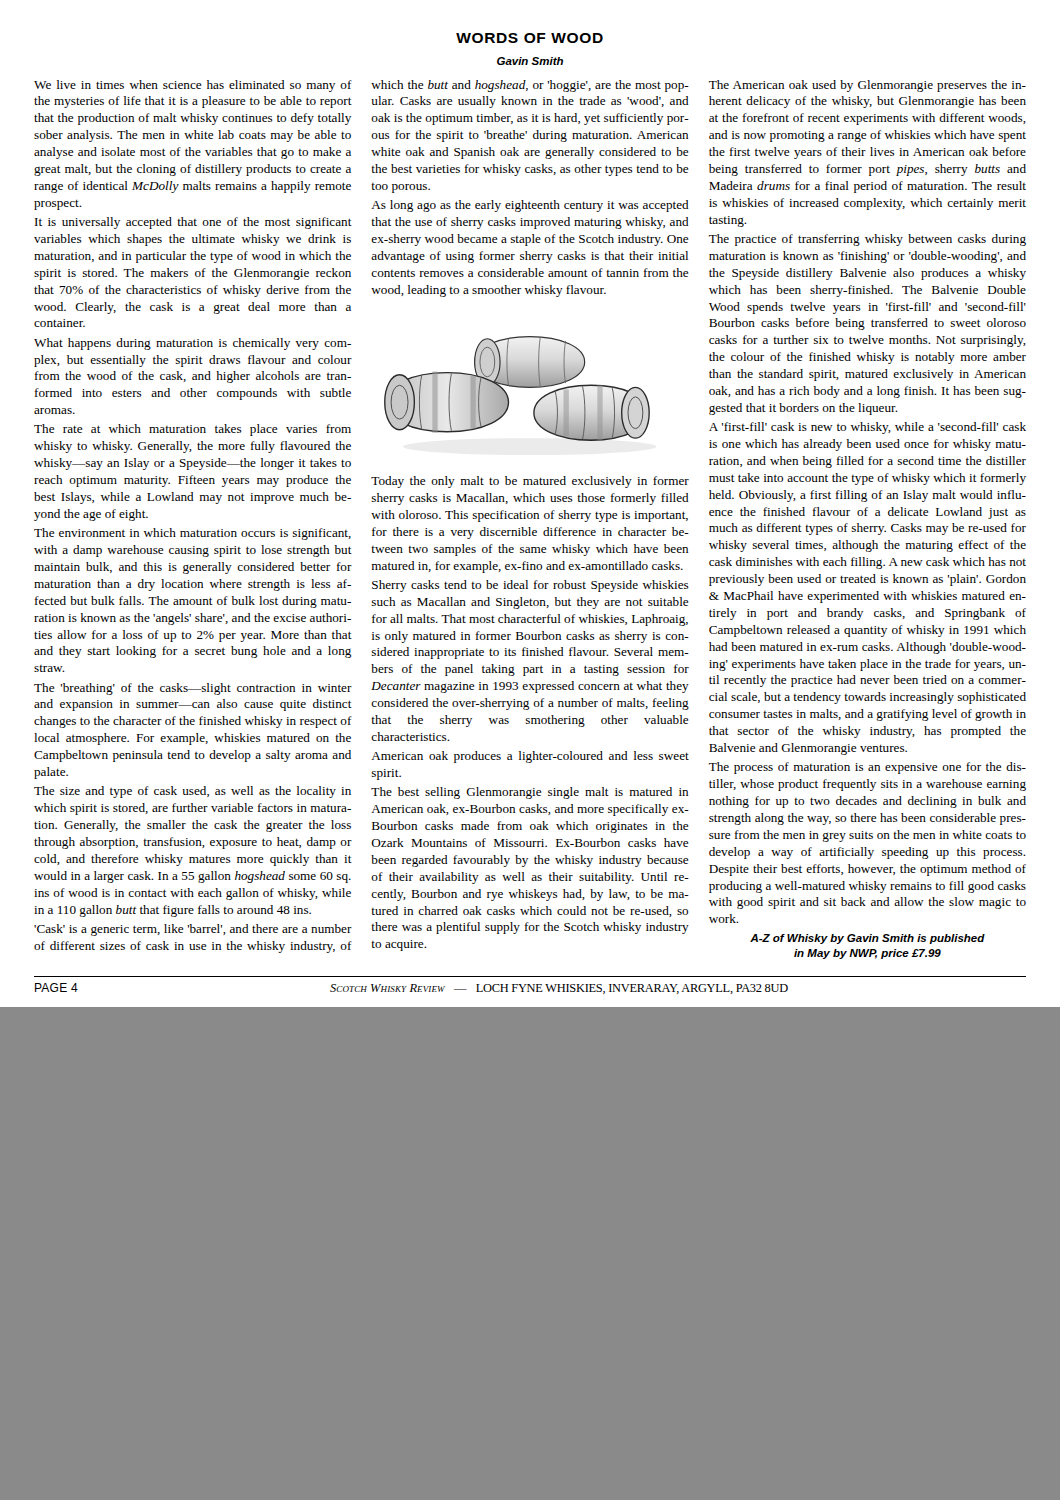WORDS OF WOOD
Gavin Smith
We live in times when science has eliminated so many of the mysteries of life that it is a pleasure to be able to report that the production of malt whisky continues to defy totally sober analysis. The men in white lab coats may be able to analyse and isolate most of the variables that go to make a great malt, but the cloning of distillery products to create a range of identical McDolly malts remains a happily remote prospect.
It is universally accepted that one of the most significant variables which shapes the ultimate whisky we drink is maturation, and in particular the type of wood in which the spirit is stored. The makers of the Glenmorangie reckon that 70% of the characteristics of whisky derive from the wood. Clearly, the cask is a great deal more than a container.
What happens during maturation is chemically very complex, but essentially the spirit draws flavour and colour from the wood of the cask, and higher alcohols are tranformed into esters and other compounds with subtle aromas.
The rate at which maturation takes place varies from whisky to whisky. Generally, the more fully flavoured the whisky—say an Islay or a Speyside—the longer it takes to reach optimum maturity. Fifteen years may produce the best Islays, while a Lowland may not improve much beyond the age of eight.
The environment in which maturation occurs is significant, with a damp warehouse causing spirit to lose strength but maintain bulk, and this is generally considered better for maturation than a dry location where strength is less affected but bulk falls. The amount of bulk lost during maturation is known as the 'angels' share', and the excise authorities allow for a loss of up to 2% per year. More than that and they start looking for a secret bung hole and a long straw.
The 'breathing' of the casks—slight contraction in winter and expansion in summer—can also cause quite distinct changes to the character of the finished whisky in respect of local atmosphere. For example, whiskies matured on the Campbeltown peninsula tend to develop a salty aroma and palate.
The size and type of cask used, as well as the locality in which spirit is stored, are further variable factors in maturation. Generally, the smaller the cask the greater the loss through absorption, transfusion, exposure to heat, damp or cold, and therefore whisky matures more quickly than it would in a larger cask. In a 55 gallon hogshead some 60 sq. ins of wood is in contact with each gallon of whisky, while in a 110 gallon butt that figure falls to around 48 ins.
'Cask' is a generic term, like 'barrel', and there are a number of different sizes of cask in use in the whisky industry, of which the butt and hogshead, or 'hoggie', are the most popular. Casks are usually known in the trade as 'wood', and oak is the optimum timber, as it is hard, yet sufficiently porous for the spirit to 'breathe' during maturation. American white oak and Spanish oak are generally considered to be the best varieties for whisky casks, as other types tend to be too porous.
As long ago as the early eighteenth century it was accepted that the use of sherry casks improved maturing whisky, and ex-sherry wood became a staple of the Scotch industry. One advantage of using former sherry casks is that their initial contents removes a considerable amount of tannin from the wood, leading to a smoother whisky flavour.
Today the only malt to be matured exclusively in former sherry casks is Macallan, which uses those formerly filled with oloroso. This specification of sherry type is important, for there is a very discernible difference in character between two samples of the same whisky which have been matured in, for example, ex-fino and ex-amontillado casks.
Sherry casks tend to be ideal for robust Speyside whiskies such as Macallan and Singleton, but they are not suitable for all malts. That most characterful of whiskies, Laphroaig, is only matured in former Bourbon casks as sherry is considered inappropriate to its finished flavour. Several members of the panel taking part in a tasting session for Decanter magazine in 1993 expressed concern at what they considered the over-sherrying of a number of malts, feeling that the sherry was smothering other valuable characteristics.
American oak produces a lighter-coloured and less sweet spirit.
The best selling Glenmorangie single malt is matured in American oak, ex-Bourbon casks, and more specifically ex-Bourbon casks made from oak which originates in the Ozark Mountains of Missourri. Ex-Bourbon casks have been regarded favourably by the whisky industry because of their availability as well as their suitability. Until recently, Bourbon and rye whiskeys had, by law, to be matured in charred oak casks which could not be re-used, so there was a plentiful supply for the Scotch whisky industry to acquire.
The American oak used by Glenmorangie preserves the inherent delicacy of the whisky, but Glenmorangie has been at the forefront of recent experiments with different woods, and is now promoting a range of whiskies which have spent the first twelve years of their lives in American oak before being transferred to former port pipes, sherry butts and Madeira drums for a final period of maturation. The result is whiskies of increased complexity, which certainly merit tasting.
The practice of transferring whisky between casks during maturation is known as 'finishing' or 'double-wooding', and the Speyside distillery Balvenie also produces a whisky which has been sherry-finished. The Balvenie Double Wood spends twelve years in 'first-fill' and 'second-fill' Bourbon casks before being transferred to sweet oloroso casks for a turther six to twelve months. Not surprisingly, the colour of the finished whisky is notably more amber than the standard spirit, matured exclusively in American oak, and has a rich body and a long finish. It has been suggested that it borders on the liqueur.
A 'first-fill' cask is new to whisky, while a 'second-fill' cask is one which has already been used once for whisky maturation, and when being filled for a second time the distiller must take into account the type of whisky which it formerly held. Obviously, a first filling of an Islay malt would influence the finished flavour of a delicate Lowland just as much as different types of sherry. Casks may be re-used for whisky several times, although the maturing effect of the cask diminishes with each filling. A new cask which has not previously been used or treated is known as 'plain'. Gordon & MacPhail have experimented with whiskies matured entirely in port and brandy casks, and Springbank of Campbeltown released a quantity of whisky in 1991 which had been matured in ex-rum casks. Although 'double-wooding' experiments have taken place in the trade for years, until recently the practice had never been tried on a commercial scale, but a tendency towards increasingly sophisticated consumer tastes in malts, and a gratifying level of growth in that sector of the whisky industry, has prompted the Balvenie and Glenmorangie ventures.
The process of maturation is an expensive one for the distiller, whose product frequently sits in a warehouse earning nothing for up to two decades and declining in bulk and strength along the way, so there has been considerable pressure from the men in grey suits on the men in white coats to develop a way of artificially speeding up this process. Despite their best efforts, however, the optimum method of producing a well-matured whisky remains to fill good casks with good spirit and sit back and allow the slow magic to work.
A-Z of Whisky by Gavin Smith is published
in May by NWP, price £7.99
PAGE 4 Scotch Whisky Review — LOCH FYNE WHISKIES, INVERARAY, ARGYLL, PA32 8UD